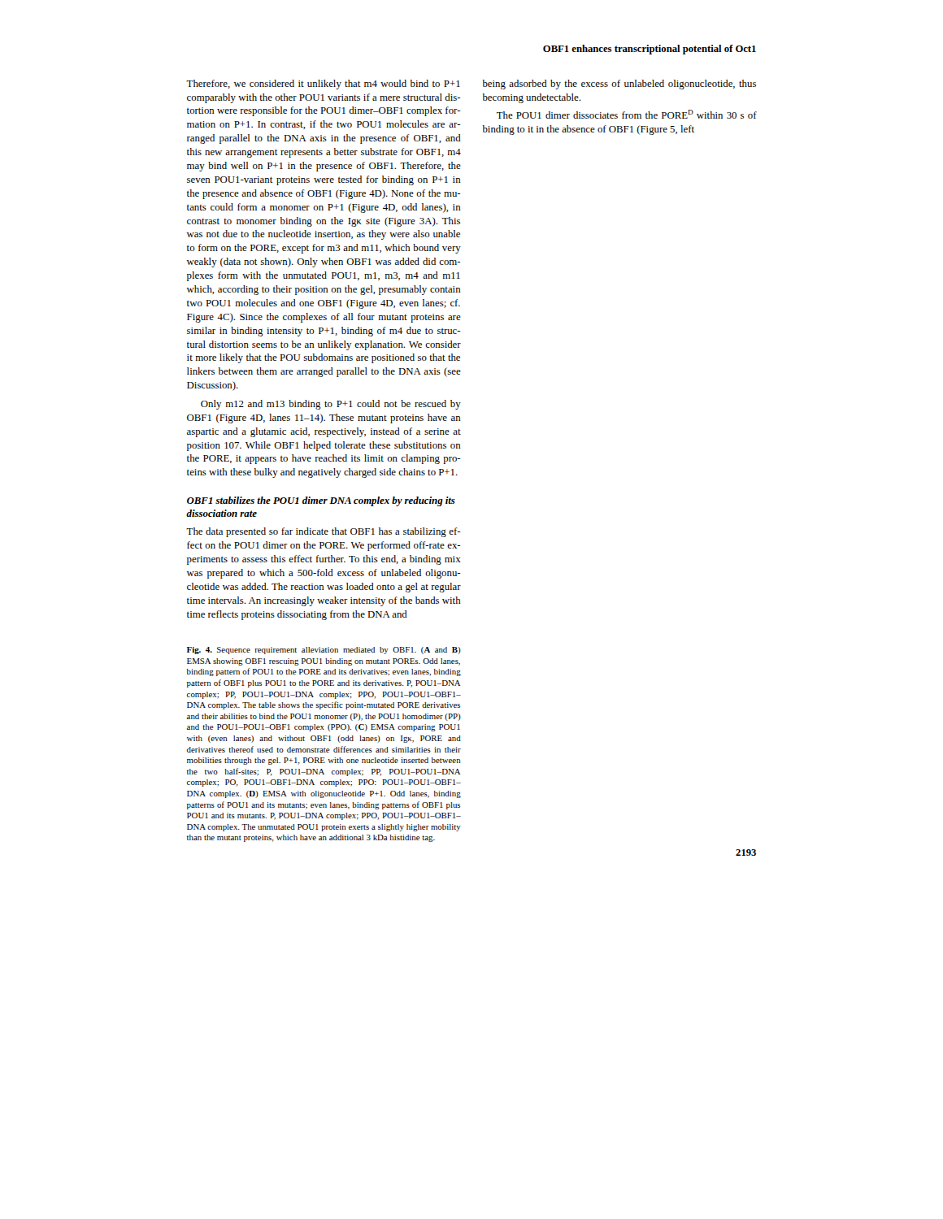OBF1 enhances transcriptional potential of Oct1
Therefore, we considered it unlikely that m4 would bind to P+1 comparably with the other POU1 variants if a mere structural distortion were responsible for the POU1 dimer–OBF1 complex formation on P+1. In contrast, if the two POU1 molecules are arranged parallel to the DNA axis in the presence of OBF1, and this new arrangement represents a better substrate for OBF1, m4 may bind well on P+1 in the presence of OBF1. Therefore, the seven POU1-variant proteins were tested for binding on P+1 in the presence and absence of OBF1 (Figure 4D). None of the mutants could form a monomer on P+1 (Figure 4D, odd lanes), in contrast to monomer binding on the Igκ site (Figure 3A). This was not due to the nucleotide insertion, as they were also unable to form on the PORE, except for m3 and m11, which bound very weakly (data not shown). Only when OBF1 was added did complexes form with the unmutated POU1, m1, m3, m4 and m11 which, according to their position on the gel, presumably contain two POU1 molecules and one OBF1 (Figure 4D, even lanes; cf. Figure 4C). Since the complexes of all four mutant proteins are similar in binding intensity to P+1, binding of m4 due to structural distortion seems to be an unlikely explanation. We consider it more likely that the POU subdomains are positioned so that the linkers between them are arranged parallel to the DNA axis (see Discussion).
Only m12 and m13 binding to P+1 could not be rescued by OBF1 (Figure 4D, lanes 11–14). These mutant proteins have an aspartic and a glutamic acid, respectively, instead of a serine at position 107. While OBF1 helped tolerate these substitutions on the PORE, it appears to have reached its limit on clamping proteins with these bulky and negatively charged side chains to P+1.
OBF1 stabilizes the POU1 dimer DNA complex by reducing its dissociation rate
The data presented so far indicate that OBF1 has a stabilizing effect on the POU1 dimer on the PORE. We performed off-rate experiments to assess this effect further. To this end, a binding mix was prepared to which a 500-fold excess of unlabeled oligonucleotide was added. The reaction was loaded onto a gel at regular time intervals. An increasingly weaker intensity of the bands with time reflects proteins dissociating from the DNA and
Fig. 4. Sequence requirement alleviation mediated by OBF1. (A and B) EMSA showing OBF1 rescuing POU1 binding on mutant POREs. Odd lanes, binding pattern of POU1 to the PORE and its derivatives; even lanes, binding pattern of OBF1 plus POU1 to the PORE and its derivatives. P, POU1–DNA complex; PP, POU1–POU1–DNA complex; PPO, POU1–POU1–OBF1–DNA complex. The table shows the specific point-mutated PORE derivatives and their abilities to bind the POU1 monomer (P), the POU1 homodimer (PP) and the POU1–POU1–OBF1 complex (PPO). (C) EMSA comparing POU1 with (even lanes) and without OBF1 (odd lanes) on Igκ, PORE and derivatives thereof used to demonstrate differences and similarities in their mobilities through the gel. P+1, PORE with one nucleotide inserted between the two half-sites; P, POU1–DNA complex; PP, POU1–POU1–DNA complex; PO, POU1–OBF1–DNA complex; PPO: POU1–POU1–OBF1–DNA complex. (D) EMSA with oligonucleotide P+1. Odd lanes, binding patterns of POU1 and its mutants; even lanes, binding patterns of OBF1 plus POU1 and its mutants. P, POU1–DNA complex; PPO, POU1–POU1–OBF1–DNA complex. The unmutated POU1 protein exerts a slightly higher mobility than the mutant proteins, which have an additional 3 kDa histidine tag.
being adsorbed by the excess of unlabeled oligonucleotide, thus becoming undetectable.
The POU1 dimer dissociates from the PORED within 30 s of binding to it in the absence of OBF1 (Figure 5, left
2193